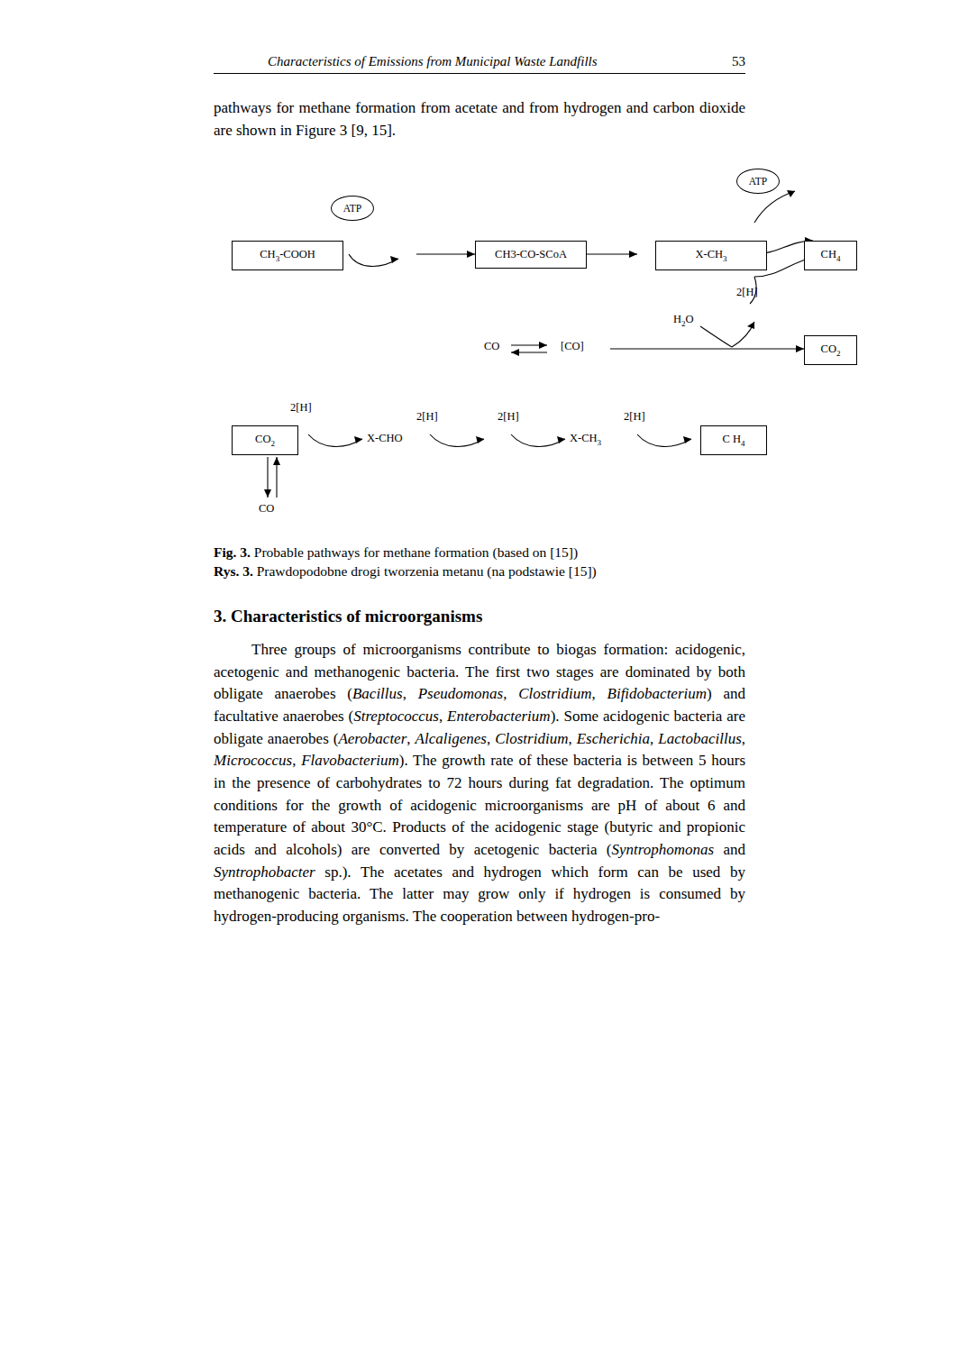Characteristics of Emissions from Municipal Waste Landfills 53
pathways for methane formation from acetate and from hydrogen and carbon dioxide are shown in Figure 3 [9, 15].
ATP
ATP
CH3-COOH
CH3-CO-SCoA
X-CH3
CH4
2[H]
H2O
CO
[CO]
CO2
2[H]
2[H]
2[H]
2[H]
CO2
X-CHO
X-CH3
C H4
CO
Fig. 3. Probable pathways for methane formation (based on [15])
Rys. 3. Prawdopodobne drogi tworzenia metanu (na podstawie [15])
3. Characteristics of microorganisms
Three groups of microorganisms contribute to biogas formation: acidogenic, acetogenic and methanogenic bacteria. The first two stages are dominated by both obligate anaerobes (Bacillus, Pseudomonas, Clostridium, Bifidobacterium) and facultative anaerobes (Streptococcus, Enterobacterium). Some acidogenic bacteria are obligate anaerobes (Aerobacter, Alcaligenes, Clostridium, Escherichia, Lactobacillus, Micrococcus, Flavobacterium). The growth rate of these bacteria is between 5 hours in the presence of carbohydrates to 72 hours during fat degradation. The optimum conditions for the growth of acidogenic microorganisms are pH of about 6 and temperature of about 30°C. Products of the acidogenic stage (butyric and propionic acids and alcohols) are converted by acetogenic bacteria (Syntrophomonas and Syntrophobacter sp.). The acetates and hydrogen which form can be used by methanogenic bacteria. The latter may grow only if hydrogen is consumed by hydrogen-producing organisms. The cooperation between hydrogen-pro-